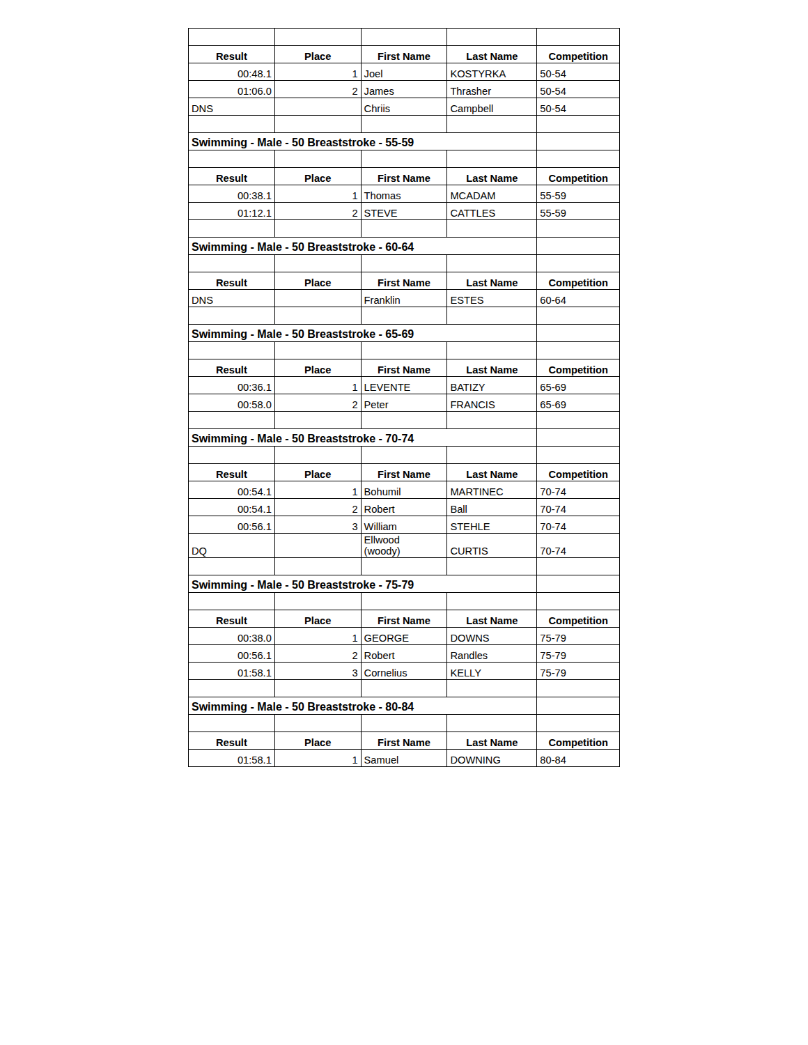| Result | Place | First Name | Last Name | Competition |
| 00:48.1 | 1 | Joel | KOSTYRKA | 50-54 |
| 01:06.0 | 2 | James | Thrasher | 50-54 |
| DNS | | Chriis | Campbell | 50-54 |
| Swimming - Male - 50 Breaststroke - 55-59 | |
| Result | Place | First Name | Last Name | Competition |
| 00:38.1 | 1 | Thomas | MCADAM | 55-59 |
| 01:12.1 | 2 | STEVE | CATTLES | 55-59 |
| Swimming - Male - 50 Breaststroke - 60-64 | |
| Result | Place | First Name | Last Name | Competition |
| DNS | | Franklin | ESTES | 60-64 |
| Swimming - Male - 50 Breaststroke - 65-69 | |
| Result | Place | First Name | Last Name | Competition |
| 00:36.1 | 1 | LEVENTE | BATIZY | 65-69 |
| 00:58.0 | 2 | Peter | FRANCIS | 65-69 |
| Swimming - Male - 50 Breaststroke - 70-74 | |
| Result | Place | First Name | Last Name | Competition |
| 00:54.1 | 1 | Bohumil | MARTINEC | 70-74 |
| 00:54.1 | 2 | Robert | Ball | 70-74 |
| 00:56.1 | 3 | William | STEHLE | 70-74 |
| DQ | | Ellwood (woody) | CURTIS | 70-74 |
| Swimming - Male - 50 Breaststroke - 75-79 | |
| Result | Place | First Name | Last Name | Competition |
| 00:38.0 | 1 | GEORGE | DOWNS | 75-79 |
| 00:56.1 | 2 | Robert | Randles | 75-79 |
| 01:58.1 | 3 | Cornelius | KELLY | 75-79 |
| Swimming - Male - 50 Breaststroke - 80-84 | |
| Result | Place | First Name | Last Name | Competition |
| 01:58.1 | 1 | Samuel | DOWNING | 80-84 |